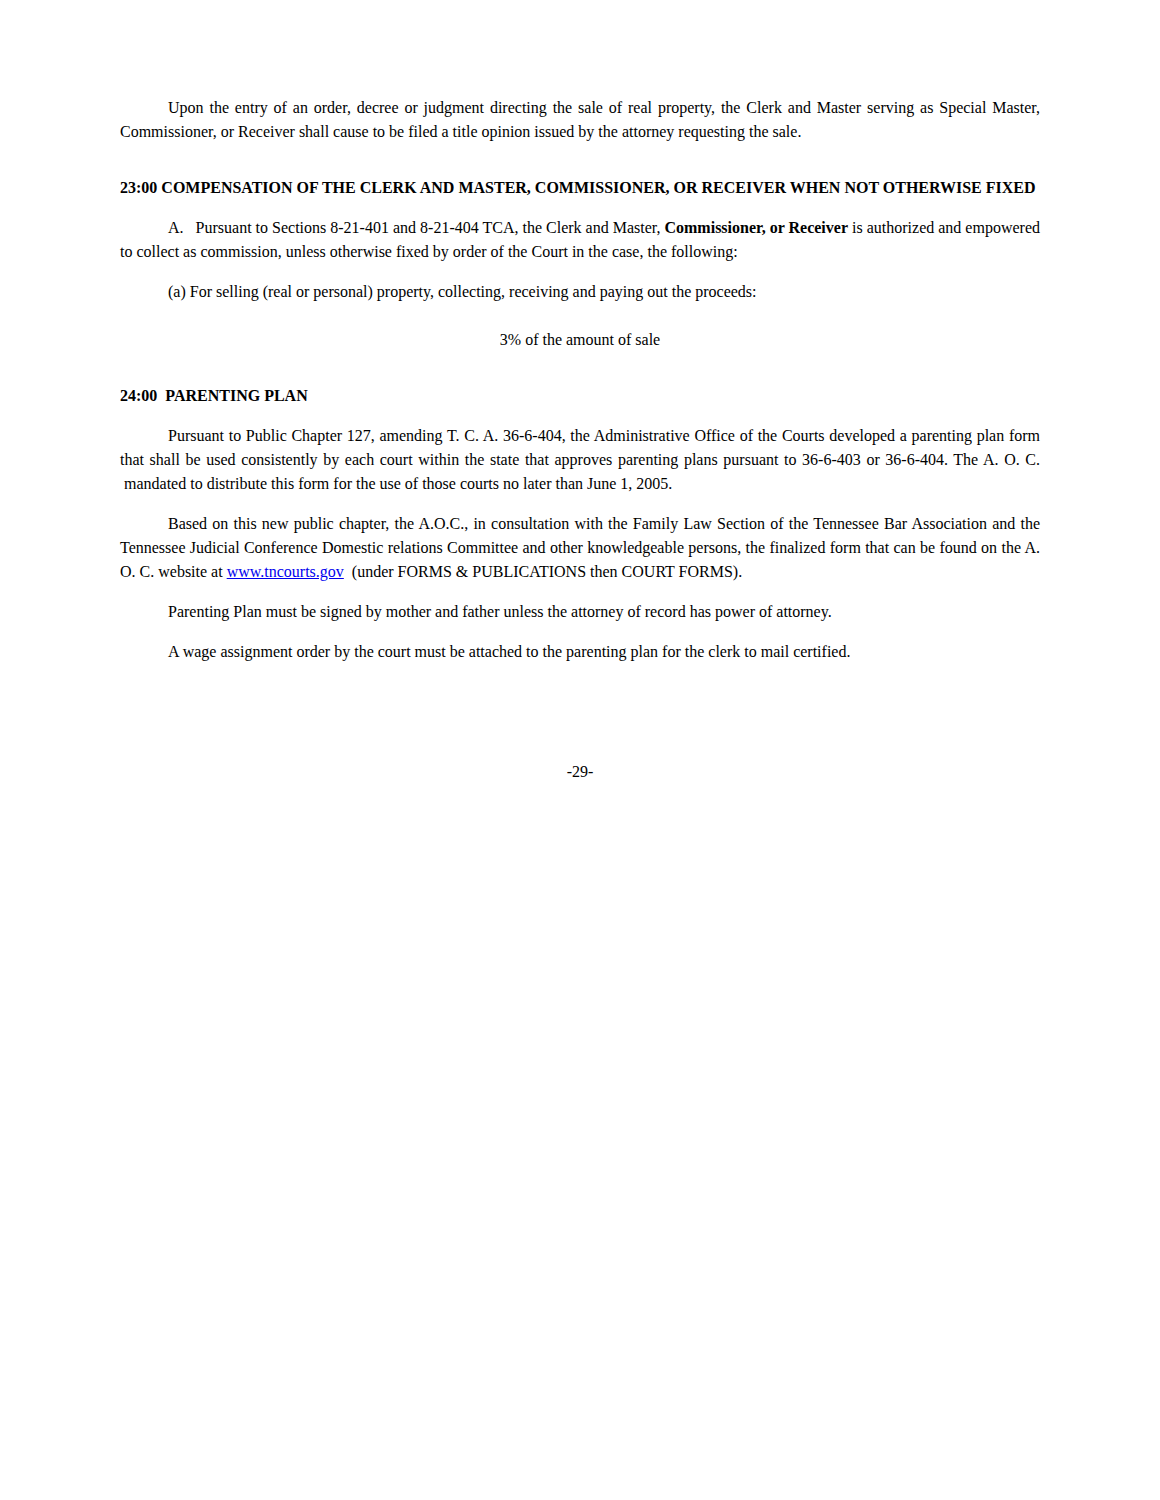Upon the entry of an order, decree or judgment directing the sale of real property, the Clerk and Master serving as Special Master, Commissioner, or Receiver shall cause to be filed a title opinion issued by the attorney requesting the sale.
23:00 COMPENSATION OF THE CLERK AND MASTER, COMMISSIONER, OR RECEIVER WHEN NOT OTHERWISE FIXED
A. Pursuant to Sections 8-21-401 and 8-21-404 TCA, the Clerk and Master, Commissioner, or Receiver is authorized and empowered to collect as commission, unless otherwise fixed by order of the Court in the case, the following:
(a) For selling (real or personal) property, collecting, receiving and paying out the proceeds:
3% of the amount of sale
24:00 PARENTING PLAN
Pursuant to Public Chapter 127, amending T. C. A. 36-6-404, the Administrative Office of the Courts developed a parenting plan form that shall be used consistently by each court within the state that approves parenting plans pursuant to 36-6-403 or 36-6-404. The A. O. C. mandated to distribute this form for the use of those courts no later than June 1, 2005.
Based on this new public chapter, the A.O.C., in consultation with the Family Law Section of the Tennessee Bar Association and the Tennessee Judicial Conference Domestic relations Committee and other knowledgeable persons, the finalized form that can be found on the A. O. C. website at www.tncourts.gov (under FORMS & PUBLICATIONS then COURT FORMS).
Parenting Plan must be signed by mother and father unless the attorney of record has power of attorney.
A wage assignment order by the court must be attached to the parenting plan for the clerk to mail certified.
-29-